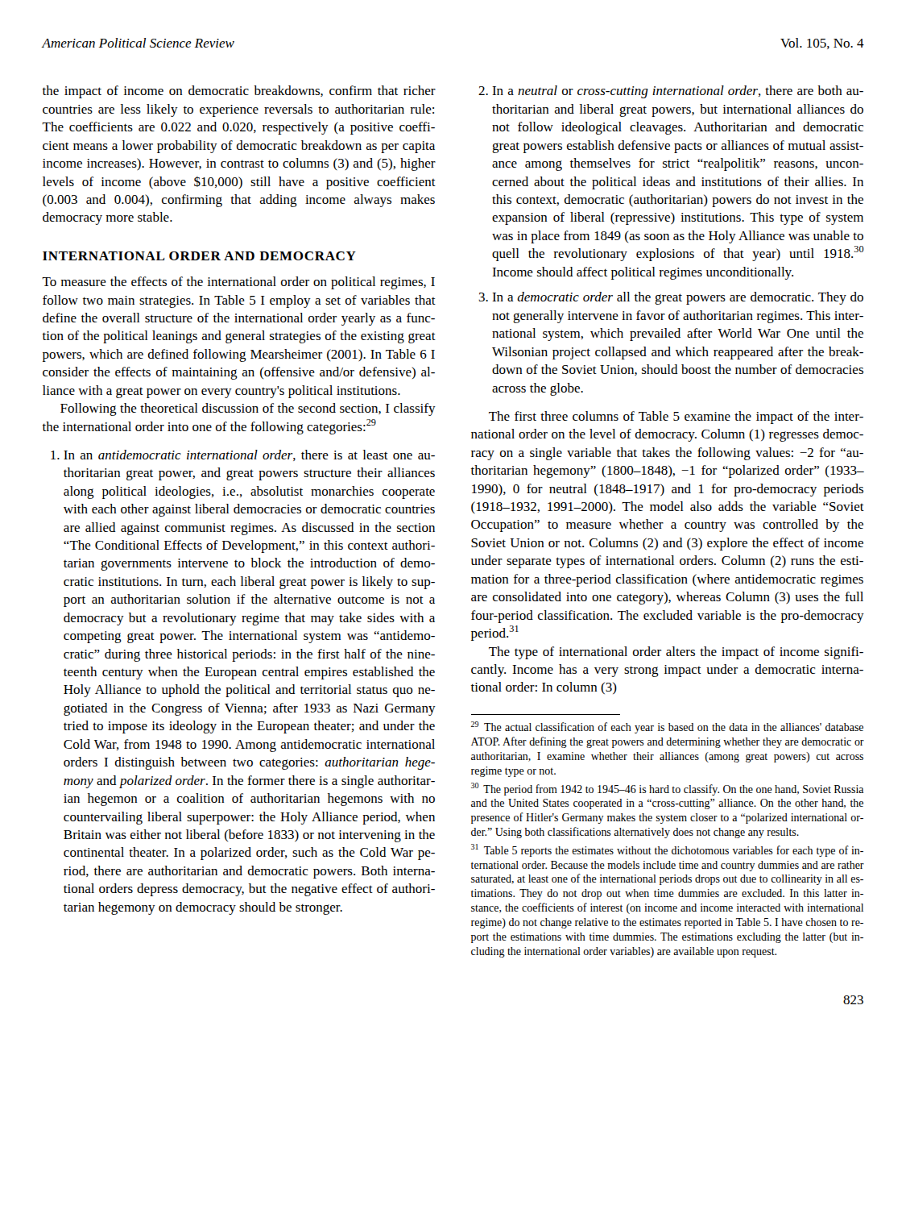American Political Science Review Vol. 105, No. 4
the impact of income on democratic breakdowns, confirm that richer countries are less likely to experience reversals to authoritarian rule: The coefficients are 0.022 and 0.020, respectively (a positive coefficient means a lower probability of democratic breakdown as per capita income increases). However, in contrast to columns (3) and (5), higher levels of income (above $10,000) still have a positive coefficient (0.003 and 0.004), confirming that adding income always makes democracy more stable.
INTERNATIONAL ORDER AND DEMOCRACY
To measure the effects of the international order on political regimes, I follow two main strategies. In Table 5 I employ a set of variables that define the overall structure of the international order yearly as a function of the political leanings and general strategies of the existing great powers, which are defined following Mearsheimer (2001). In Table 6 I consider the effects of maintaining an (offensive and/or defensive) alliance with a great power on every country's political institutions.
Following the theoretical discussion of the second section, I classify the international order into one of the following categories:29
In an antidemocratic international order, there is at least one authoritarian great power, and great powers structure their alliances along political ideologies, i.e., absolutist monarchies cooperate with each other against liberal democracies or democratic countries are allied against communist regimes. As discussed in the section “The Conditional Effects of Development,” in this context authoritarian governments intervene to block the introduction of democratic institutions. In turn, each liberal great power is likely to support an authoritarian solution if the alternative outcome is not a democracy but a revolutionary regime that may take sides with a competing great power. The international system was “antidemocratic” during three historical periods: in the first half of the nineteenth century when the European central empires established the Holy Alliance to uphold the political and territorial status quo negotiated in the Congress of Vienna; after 1933 as Nazi Germany tried to impose its ideology in the European theater; and under the Cold War, from 1948 to 1990. Among antidemocratic international orders I distinguish between two categories: authoritarian hegemony and polarized order. In the former there is a single authoritarian hegemon or a coalition of authoritarian hegemons with no countervailing liberal superpower: the Holy Alliance period, when Britain was either not liberal (before 1833) or not intervening in the continental theater. In a polarized order, such as the Cold War period, there are authoritarian and democratic powers. Both international orders depress democracy, but the negative effect of authoritarian hegemony on democracy should be stronger.
In a neutral or cross-cutting international order, there are both authoritarian and liberal great powers, but international alliances do not follow ideological cleavages. Authoritarian and democratic great powers establish defensive pacts or alliances of mutual assistance among themselves for strict “realpolitik” reasons, unconcerned about the political ideas and institutions of their allies. In this context, democratic (authoritarian) powers do not invest in the expansion of liberal (repressive) institutions. This type of system was in place from 1849 (as soon as the Holy Alliance was unable to quell the revolutionary explosions of that year) until 1918.30 Income should affect political regimes unconditionally.
In a democratic order all the great powers are democratic. They do not generally intervene in favor of authoritarian regimes. This international system, which prevailed after World War One until the Wilsonian project collapsed and which reappeared after the breakdown of the Soviet Union, should boost the number of democracies across the globe.
The first three columns of Table 5 examine the impact of the international order on the level of democracy. Column (1) regresses democracy on a single variable that takes the following values: −2 for “authoritarian hegemony” (1800–1848), −1 for “polarized order” (1933–1990), 0 for neutral (1848–1917) and 1 for pro-democracy periods (1918–1932, 1991–2000). The model also adds the variable “Soviet Occupation” to measure whether a country was controlled by the Soviet Union or not. Columns (2) and (3) explore the effect of income under separate types of international orders. Column (2) runs the estimation for a three-period classification (where antidemocratic regimes are consolidated into one category), whereas Column (3) uses the full four-period classification. The excluded variable is the pro-democracy period.31
The type of international order alters the impact of income significantly. Income has a very strong impact under a democratic international order: In column (3)
29 The actual classification of each year is based on the data in the alliances' database ATOP. After defining the great powers and determining whether they are democratic or authoritarian, I examine whether their alliances (among great powers) cut across regime type or not.
30 The period from 1942 to 1945–46 is hard to classify. On the one hand, Soviet Russia and the United States cooperated in a “cross-cutting” alliance. On the other hand, the presence of Hitler's Germany makes the system closer to a “polarized international order.” Using both classifications alternatively does not change any results.
31 Table 5 reports the estimates without the dichotomous variables for each type of international order. Because the models include time and country dummies and are rather saturated, at least one of the international periods drops out due to collinearity in all estimations. They do not drop out when time dummies are excluded. In this latter instance, the coefficients of interest (on income and income interacted with international regime) do not change relative to the estimates reported in Table 5. I have chosen to report the estimations with time dummies. The estimations excluding the latter (but including the international order variables) are available upon request.
823